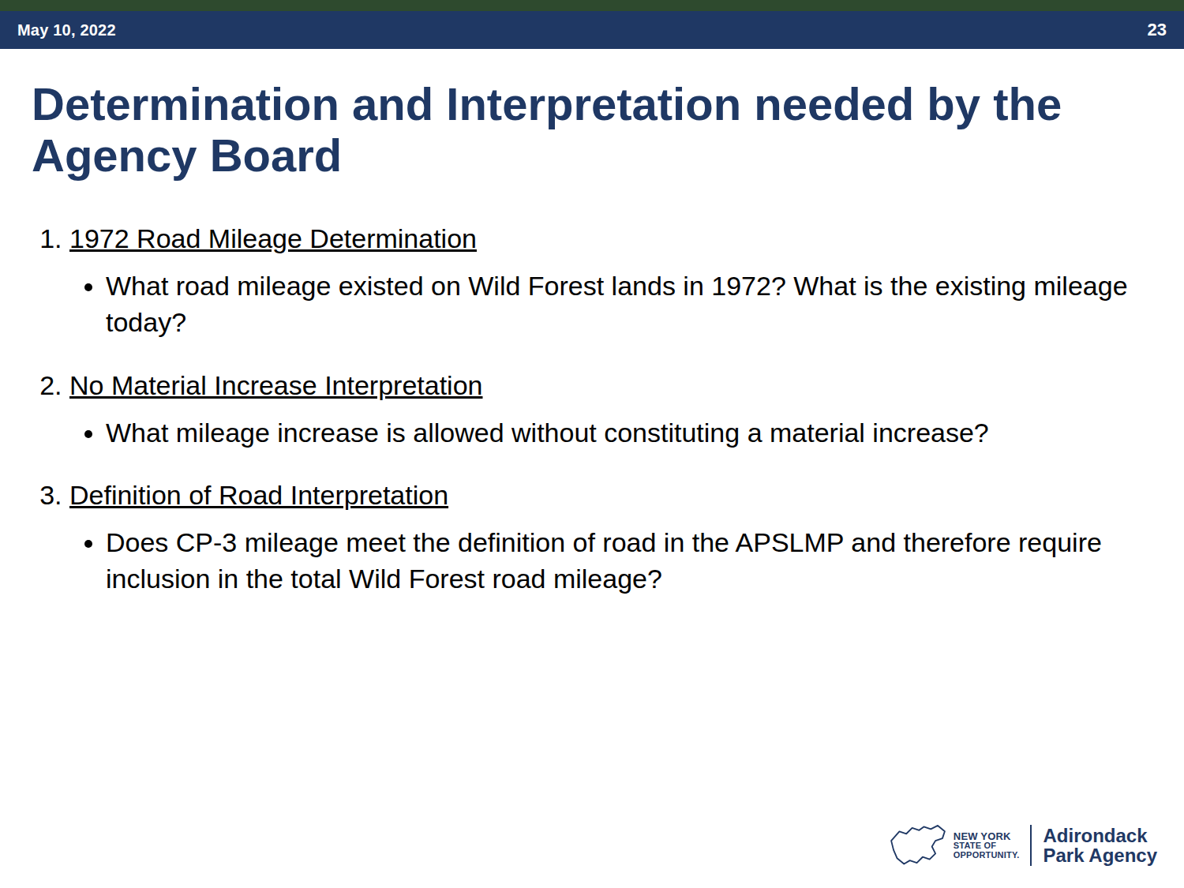May 10, 2022 23
Determination and Interpretation needed by the Agency Board
1972 Road Mileage Determination
What road mileage existed on Wild Forest lands in 1972? What is the existing mileage today?
No Material Increase Interpretation
What mileage increase is allowed without constituting a material increase?
Definition of Road Interpretation
Does CP-3 mileage meet the definition of road in the APSLMP and therefore require inclusion in the total Wild Forest road mileage?
NEW YORK
STATE OF
OPPORTUNITY.
Adirondack
Park Agency